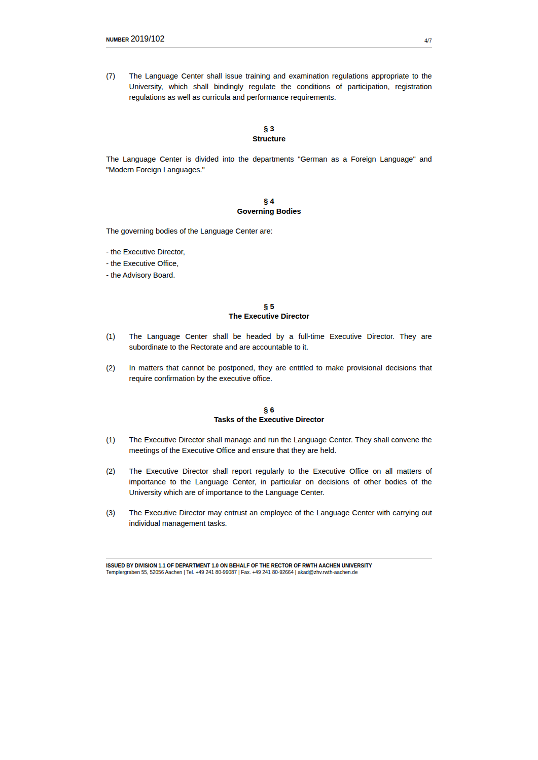NUMBER 2019/102
4/7
(7)
The Language Center shall issue training and examination regulations appropriate to the University, which shall bindingly regulate the conditions of participation, registration regulations as well as curricula and performance requirements.
§ 3 Structure
The Language Center is divided into the departments "German as a Foreign Language" and "Modern Foreign Languages."
§ 4 Governing Bodies
The governing bodies of the Language Center are:
- the Executive Director,
- the Executive Office,
- the Advisory Board.
§ 5 The Executive Director
(1)
The Language Center shall be headed by a full-time Executive Director. They are subordinate to the Rectorate and are accountable to it.
(2)
In matters that cannot be postponed, they are entitled to make provisional decisions that require confirmation by the executive office.
§ 6 Tasks of the Executive Director
(1)
The Executive Director shall manage and run the Language Center. They shall convene the meetings of the Executive Office and ensure that they are held.
(2)
The Executive Director shall report regularly to the Executive Office on all matters of importance to the Language Center, in particular on decisions of other bodies of the University which are of importance to the Language Center.
(3)
The Executive Director may entrust an employee of the Language Center with carrying out individual management tasks.
ISSUED BY DIVISION 1.1 OF DEPARTMENT 1.0 ON BEHALF OF THE RECTOR OF RWTH AACHEN UNIVERSITY
Templergraben 55, 52056 Aachen | Tel. +49 241 80-99087 | Fax. +49 241 80-92664 | akad@zhv.rwth-aachen.de